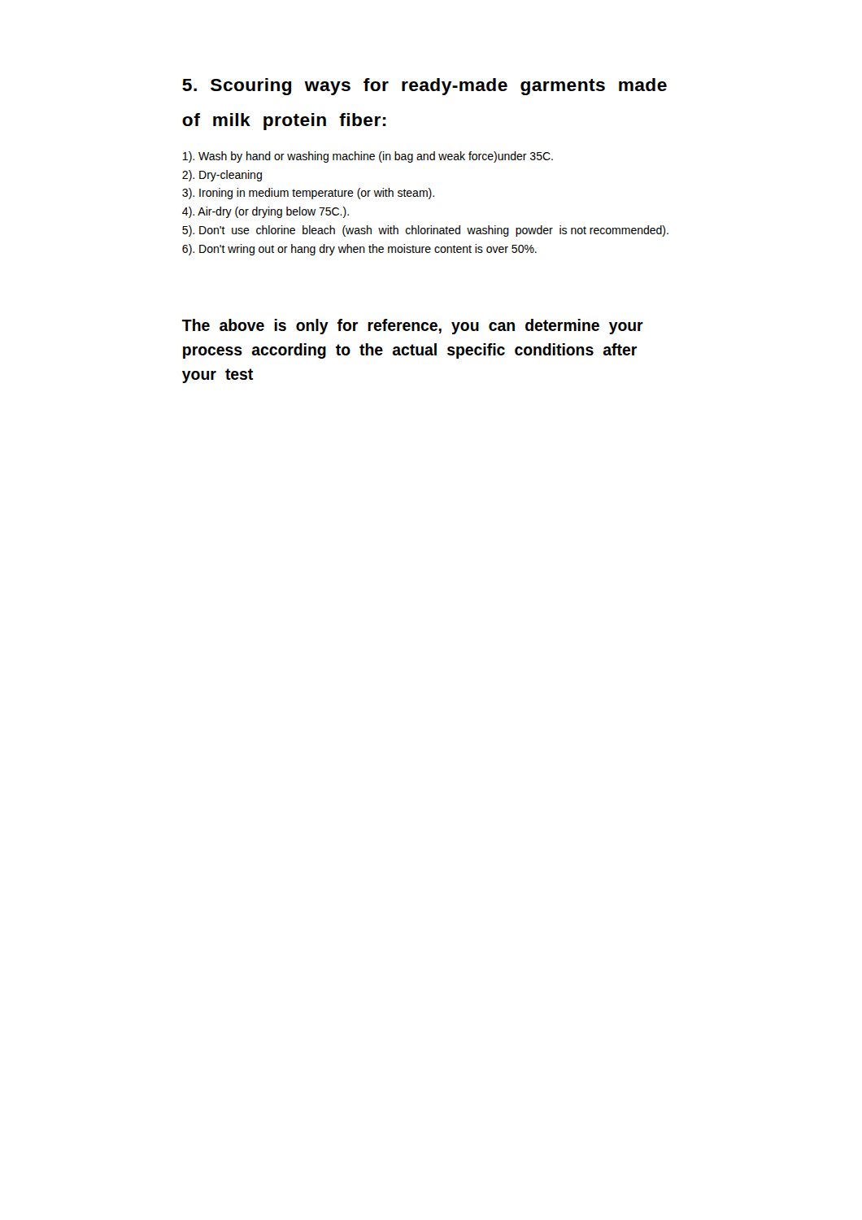5. Scouring ways for ready-made garments made of milk protein fiber:
1). Wash by hand or washing machine (in bag and weak force)under 35C.
2). Dry-cleaning
3). Ironing in medium temperature (or with steam).
4). Air-dry (or drying below 75C.).
5). Don't use chlorine bleach (wash with chlorinated washing powder is not recommended).
6). Don't wring out or hang dry when the moisture content is over 50%.
The above is only for reference, you can determine your process according to the actual specific conditions after your test